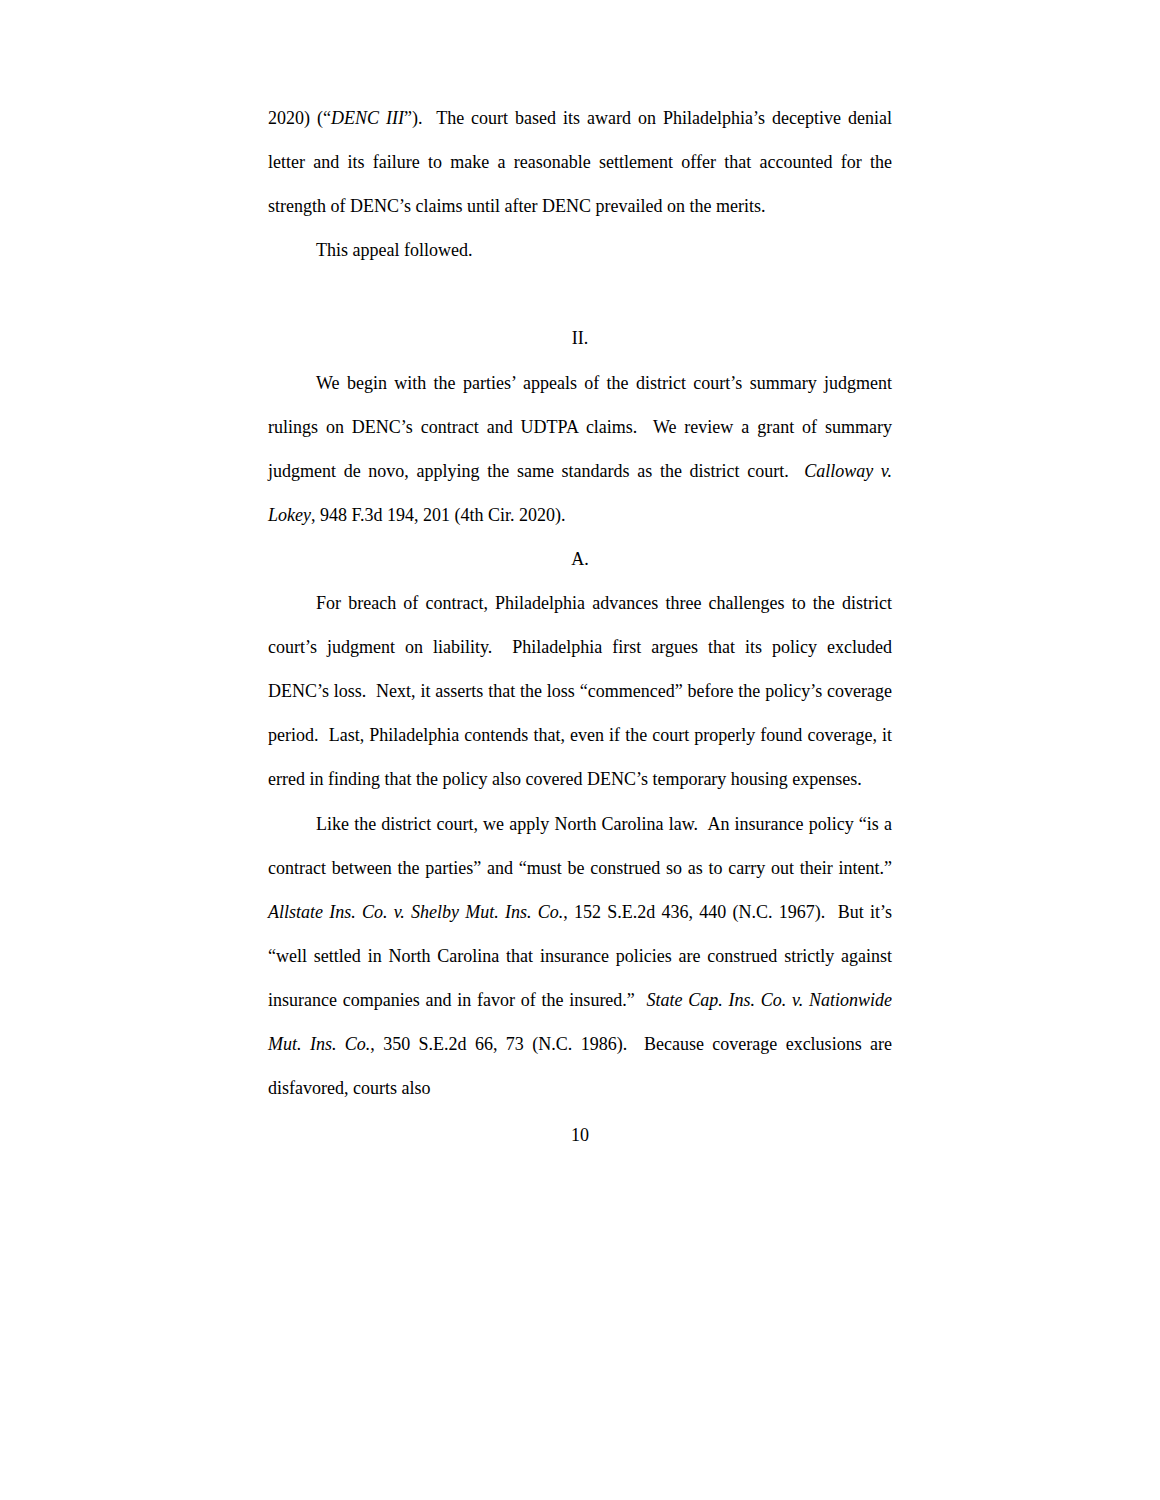2020) (“DENC III”). The court based its award on Philadelphia’s deceptive denial letter and its failure to make a reasonable settlement offer that accounted for the strength of DENC’s claims until after DENC prevailed on the merits.
This appeal followed.
II.
We begin with the parties’ appeals of the district court’s summary judgment rulings on DENC’s contract and UDTPA claims. We review a grant of summary judgment de novo, applying the same standards as the district court. Calloway v. Lokey, 948 F.3d 194, 201 (4th Cir. 2020).
A.
For breach of contract, Philadelphia advances three challenges to the district court’s judgment on liability. Philadelphia first argues that its policy excluded DENC’s loss. Next, it asserts that the loss “commenced” before the policy’s coverage period. Last, Philadelphia contends that, even if the court properly found coverage, it erred in finding that the policy also covered DENC’s temporary housing expenses.
Like the district court, we apply North Carolina law. An insurance policy “is a contract between the parties” and “must be construed so as to carry out their intent.” Allstate Ins. Co. v. Shelby Mut. Ins. Co., 152 S.E.2d 436, 440 (N.C. 1967). But it’s “well settled in North Carolina that insurance policies are construed strictly against insurance companies and in favor of the insured.” State Cap. Ins. Co. v. Nationwide Mut. Ins. Co., 350 S.E.2d 66, 73 (N.C. 1986). Because coverage exclusions are disfavored, courts also
10